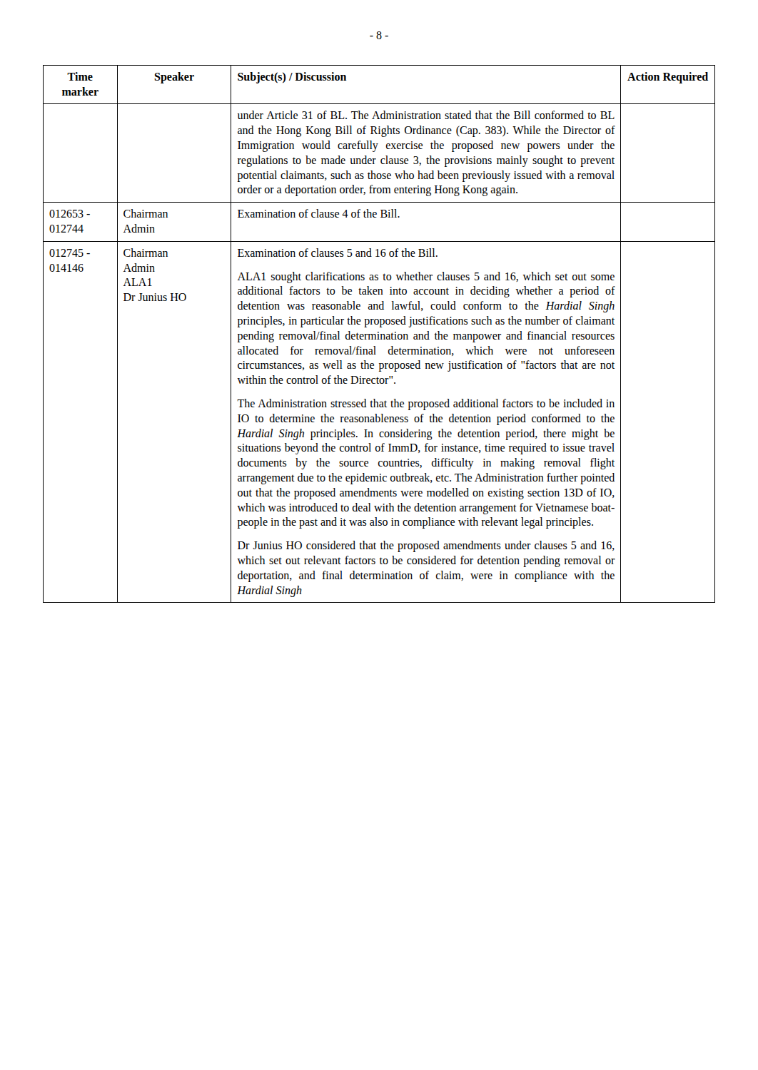- 8 -
| Time marker | Speaker | Subject(s) / Discussion | Action Required |
| --- | --- | --- | --- |
| | | under Article 31 of BL. The Administration stated that the Bill conformed to BL and the Hong Kong Bill of Rights Ordinance (Cap. 383). While the Director of Immigration would carefully exercise the proposed new powers under the regulations to be made under clause 3, the provisions mainly sought to prevent potential claimants, such as those who had been previously issued with a removal order or a deportation order, from entering Hong Kong again. | |
| 012653 - 012744 | Chairman Admin | Examination of clause 4 of the Bill. | |
| 012745 - 014146 | Chairman Admin ALA1 Dr Junius HO | Examination of clauses 5 and 16 of the Bill. ALA1 sought clarifications as to whether clauses 5 and 16, which set out some additional factors to be taken into account in deciding whether a period of detention was reasonable and lawful, could conform to the Hardial Singh principles, in particular the proposed justifications such as the number of claimant pending removal/final determination and the manpower and financial resources allocated for removal/final determination, which were not unforeseen circumstances, as well as the proposed new justification of "factors that are not within the control of the Director". The Administration stressed that the proposed additional factors to be included in IO to determine the reasonableness of the detention period conformed to the Hardial Singh principles. In considering the detention period, there might be situations beyond the control of ImmD, for instance, time required to issue travel documents by the source countries, difficulty in making removal flight arrangement due to the epidemic outbreak, etc. The Administration further pointed out that the proposed amendments were modelled on existing section 13D of IO, which was introduced to deal with the detention arrangement for Vietnamese boat-people in the past and it was also in compliance with relevant legal principles. Dr Junius HO considered that the proposed amendments under clauses 5 and 16, which set out relevant factors to be considered for detention pending removal or deportation, and final determination of claim, were in compliance with the Hardial Singh | |